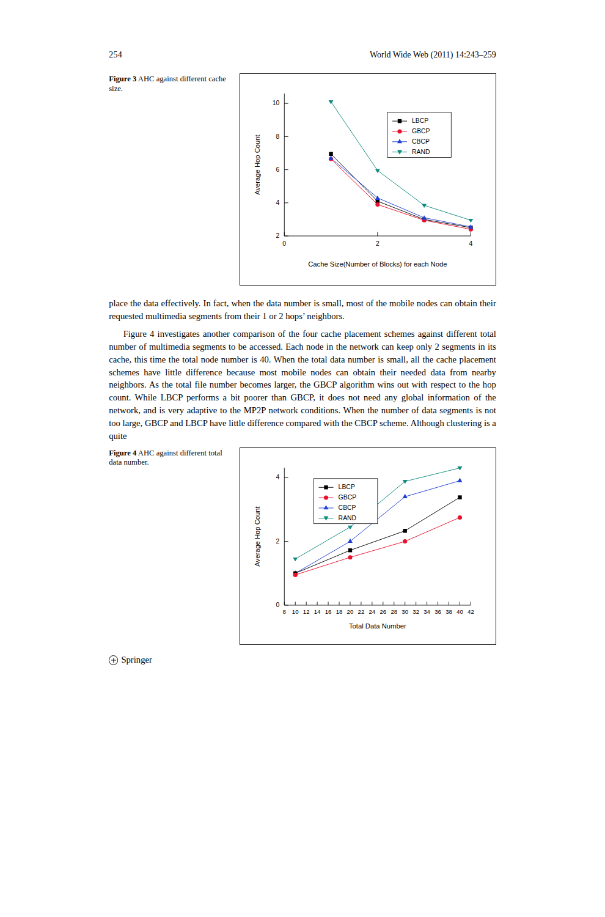254 World Wide Web (2011) 14:243–259
Figure 3 AHC against different cache size.
2 4 6 8 10 0 2 4 Average Hop Count Cache Size(Number of Blocks) for each Node LBCP GBCP CBCP RAND
place the data effectively. In fact, when the data number is small, most of the mobile nodes can obtain their requested multimedia segments from their 1 or 2 hops’ neighbors.
Figure 4 investigates another comparison of the four cache placement schemes against different total number of multimedia segments to be accessed. Each node in the network can keep only 2 segments in its cache, this time the total node number is 40. When the total data number is small, all the cache placement schemes have little difference because most mobile nodes can obtain their needed data from nearby neighbors. As the total file number becomes larger, the GBCP algorithm wins out with respect to the hop count. While LBCP performs a bit poorer than GBCP, it does not need any global information of the network, and is very adaptive to the MP2P network conditions. When the number of data segments is not too large, GBCP and LBCP have little difference compared with the CBCP scheme. Although clustering is a quite
Figure 4 AHC against different total data number.
0 2 4 8 10 12 14 16 18 20 22 24 26 28 30 32 34 36 38 40 42 Average Hop Count Total Data Number LBCP GBCP CBCP RAND
Springer